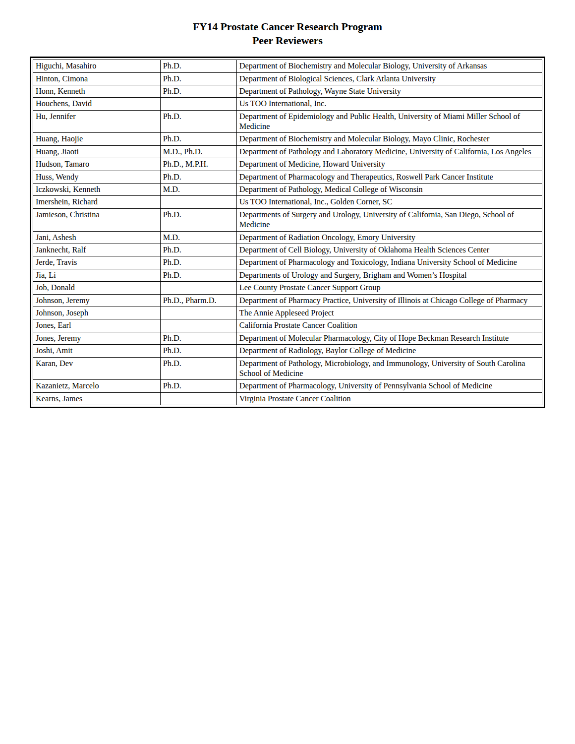FY14 Prostate Cancer Research Program Peer Reviewers
| Higuchi, Masahiro | Ph.D. | Department of Biochemistry and Molecular Biology, University of Arkansas |
| Hinton, Cimona | Ph.D. | Department of Biological Sciences, Clark Atlanta University |
| Honn, Kenneth | Ph.D. | Department of Pathology, Wayne State University |
| Houchens, David | | Us TOO International, Inc. |
| Hu, Jennifer | Ph.D. | Department of Epidemiology and Public Health, University of Miami Miller School of Medicine |
| Huang, Haojie | Ph.D. | Department of Biochemistry and Molecular Biology, Mayo Clinic, Rochester |
| Huang, Jiaoti | M.D., Ph.D. | Department of Pathology and Laboratory Medicine, University of California, Los Angeles |
| Hudson, Tamaro | Ph.D., M.P.H. | Department of Medicine, Howard University |
| Huss, Wendy | Ph.D. | Department of Pharmacology and Therapeutics, Roswell Park Cancer Institute |
| Iczkowski, Kenneth | M.D. | Department of Pathology, Medical College of Wisconsin |
| Imershein, Richard | | Us TOO International, Inc., Golden Corner, SC |
| Jamieson, Christina | Ph.D. | Departments of Surgery and Urology, University of California, San Diego, School of Medicine |
| Jani, Ashesh | M.D. | Department of Radiation Oncology, Emory University |
| Janknecht, Ralf | Ph.D. | Department of Cell Biology, University of Oklahoma Health Sciences Center |
| Jerde, Travis | Ph.D. | Department of Pharmacology and Toxicology, Indiana University School of Medicine |
| Jia, Li | Ph.D. | Departments of Urology and Surgery, Brigham and Women’s Hospital |
| Job, Donald | | Lee County Prostate Cancer Support Group |
| Johnson, Jeremy | Ph.D., Pharm.D. | Department of Pharmacy Practice, University of Illinois at Chicago College of Pharmacy |
| Johnson, Joseph | | The Annie Appleseed Project |
| Jones, Earl | | California Prostate Cancer Coalition |
| Jones, Jeremy | Ph.D. | Department of Molecular Pharmacology, City of Hope Beckman Research Institute |
| Joshi, Amit | Ph.D. | Department of Radiology, Baylor College of Medicine |
| Karan, Dev | Ph.D. | Department of Pathology, Microbiology, and Immunology, University of South Carolina School of Medicine |
| Kazanietz, Marcelo | Ph.D. | Department of Pharmacology, University of Pennsylvania School of Medicine |
| Kearns, James | | Virginia Prostate Cancer Coalition |